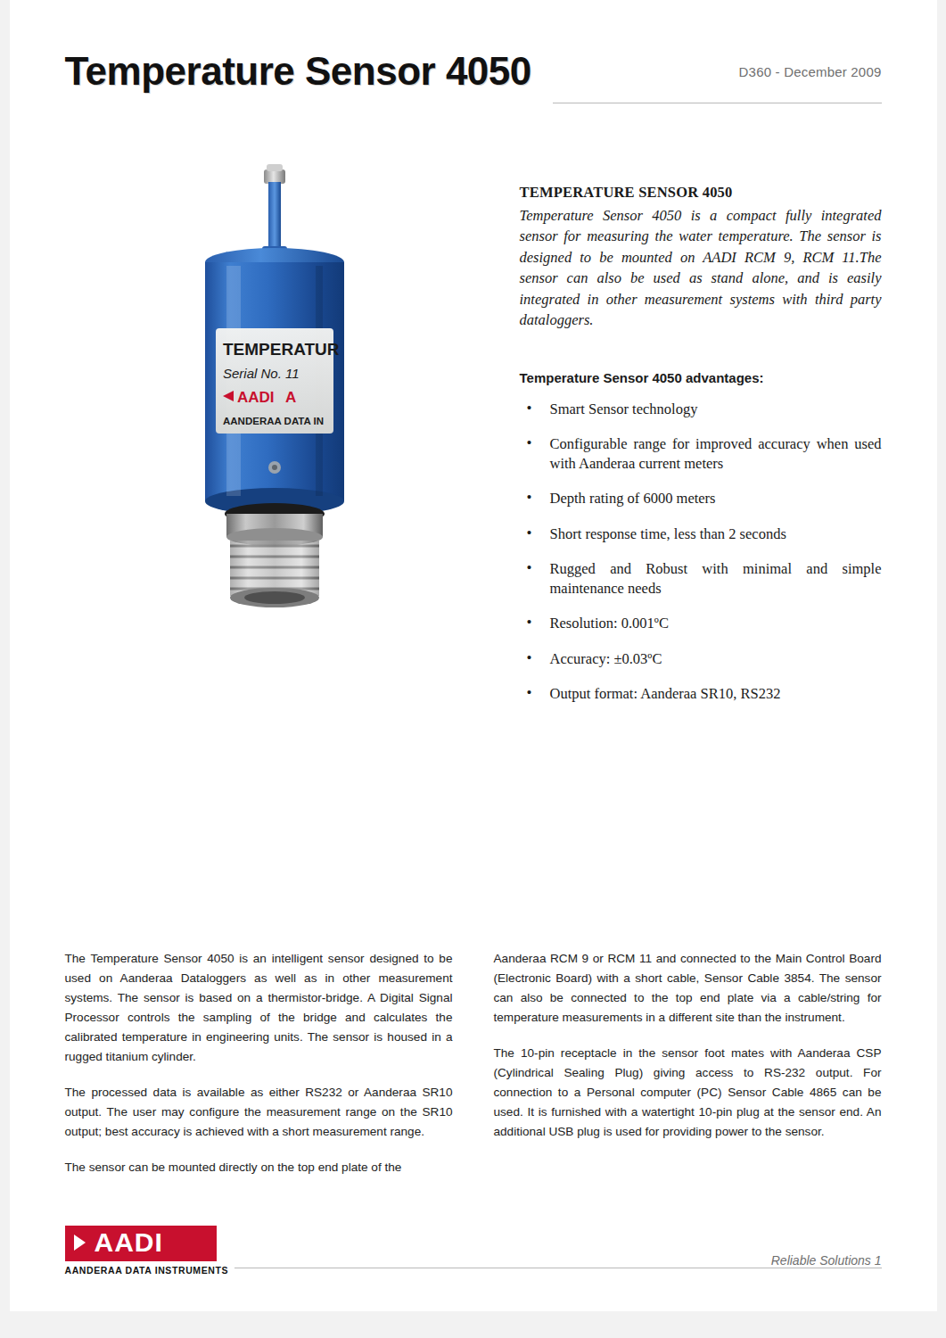Temperature Sensor 4050
D360 - December 2009
TEMPERATUR Serial No. 11 AADI A AANDERAA DATA IN
TEMPERATURE SENSOR 4050
Temperature Sensor 4050 is a compact fully integrated sensor for measuring the water temperature. The sensor is designed to be mounted on AADI RCM 9, RCM 11.The sensor can also be used as stand alone, and is easily integrated in other measurement systems with third party dataloggers.
Temperature Sensor 4050 advantages:
Smart Sensor technology
Configurable range for improved accuracy when used with Aanderaa current meters
Depth rating of 6000 meters
Short response time, less than 2 seconds
Rugged and Robust with minimal and simple maintenance needs
Resolution: 0.001ºC
Accuracy: ±0.03ºC
Output format: Aanderaa SR10, RS232
The Temperature Sensor 4050 is an intelligent sensor designed to be used on Aanderaa Dataloggers as well as in other measurement systems. The sensor is based on a thermistor-bridge. A Digital Signal Processor controls the sampling of the bridge and calculates the calibrated temperature in engineering units. The sensor is housed in a rugged titanium cylinder.
The processed data is available as either RS232 or Aanderaa SR10 output. The user may configure the measurement range on the SR10 output; best accuracy is achieved with a short measurement range.
The sensor can be mounted directly on the top end plate of the
Aanderaa RCM 9 or RCM 11 and connected to the Main Control Board (Electronic Board) with a short cable, Sensor Cable 3854. The sensor can also be connected to the top end plate via a cable/string for temperature measurements in a different site than the instrument.
The 10-pin receptacle in the sensor foot mates with Aanderaa CSP (Cylindrical Sealing Plug) giving access to RS-232 output. For connection to a Personal computer (PC) Sensor Cable 4865 can be used. It is furnished with a watertight 10-pin plug at the sensor end. An additional USB plug is used for providing power to the sensor.
AADI
AANDERAA DATA INSTRUMENTS
Reliable Solutions 1